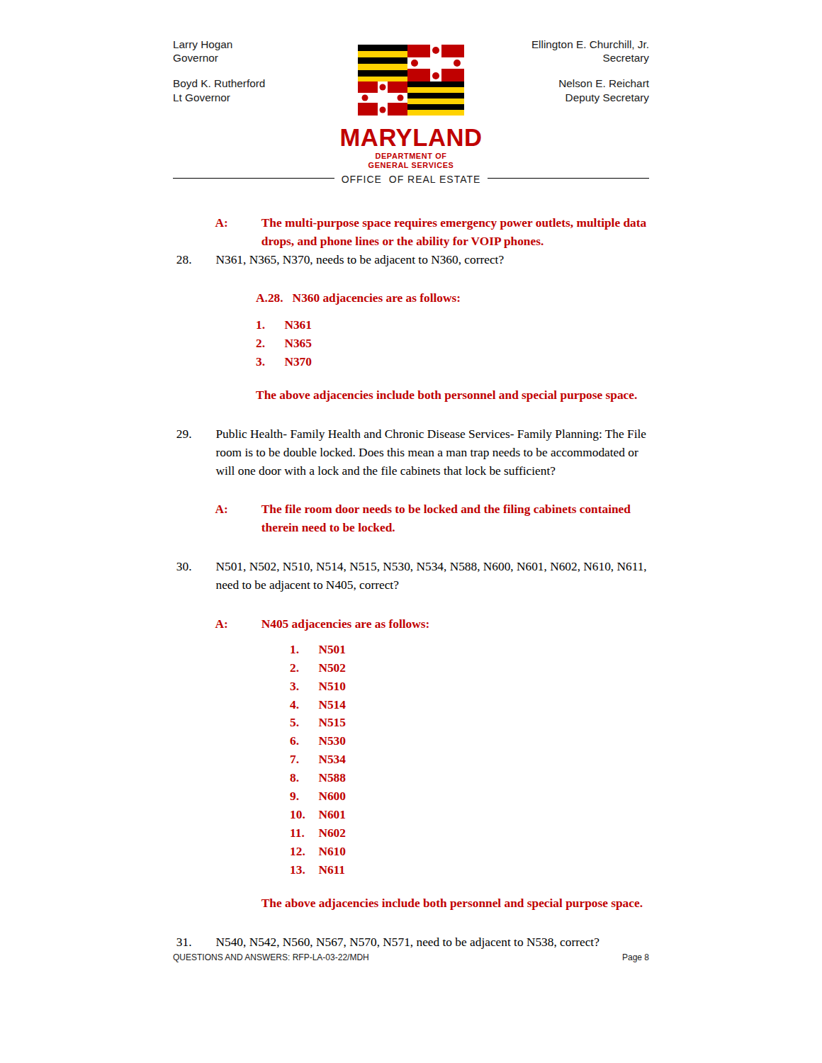Larry Hogan
Governor
Boyd K. Rutherford
Lt Governor
MARYLAND
DEPARTMENT OF
GENERAL SERVICES
Ellington E. Churchill, Jr.
Secretary
Nelson E. Reichart
Deputy Secretary
OFFICE OF REAL ESTATE
A:
The multi-purpose space requires emergency power outlets, multiple data drops, and phone lines or the ability for VOIP phones.
28.
N361, N365, N370, needs to be adjacent to N360, correct?
A.28. N360 adjacencies are as follows:
1. N361
2. N365
3. N370
The above adjacencies include both personnel and special purpose space.
29.
Public Health- Family Health and Chronic Disease Services- Family Planning: The File room is to be double locked. Does this mean a man trap needs to be accommodated or will one door with a lock and the file cabinets that lock be sufficient?
A:
The file room door needs to be locked and the filing cabinets contained therein need to be locked.
30.
N501, N502, N510, N514, N515, N530, N534, N588, N600, N601, N602, N610, N611, need to be adjacent to N405, correct?
A:
N405 adjacencies are as follows:
1. N501
2. N502
3. N510
4. N514
5. N515
6. N530
7. N534
8. N588
9. N600
10. N601
11. N602
12. N610
13. N611
The above adjacencies include both personnel and special purpose space.
31.
N540, N542, N560, N567, N570, N571, need to be adjacent to N538, correct?
QUESTIONS AND ANSWERS: RFP-LA-03-22/MDH
Page 8